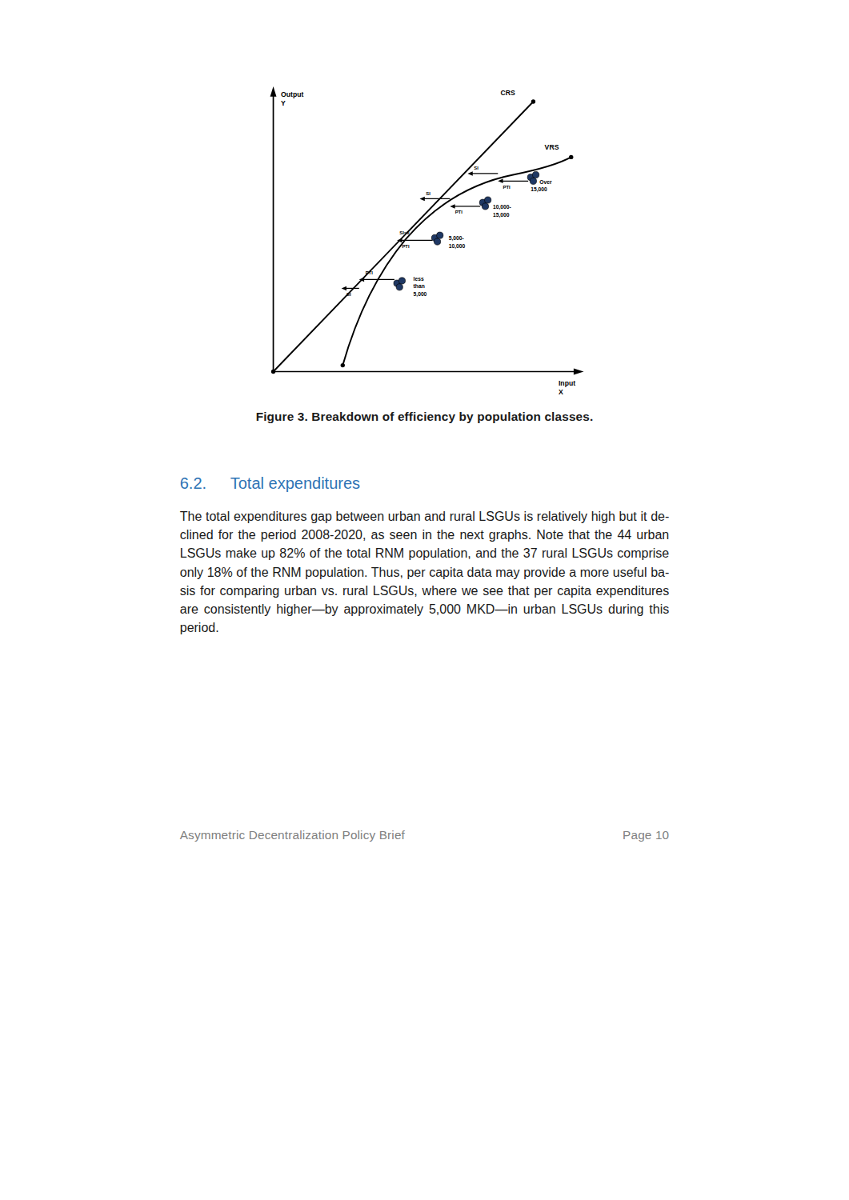Output Y Input X CRS VRS PTI SI Over 15,000 PTI SI 10,000- 15,000 PTI SI=0 5,000- 10,000 PTI SI less than 5,000
Figure 3. Breakdown of efficiency by population classes.
6.2. Total expenditures
The total expenditures gap between urban and rural LSGUs is relatively high but it declined for the period 2008-2020, as seen in the next graphs. Note that the 44 urban LSGUs make up 82% of the total RNM population, and the 37 rural LSGUs comprise only 18% of the RNM population. Thus, per capita data may provide a more useful basis for comparing urban vs. rural LSGUs, where we see that per capita expenditures are consistently higher—by approximately 5,000 MKD—in urban LSGUs during this period.
Asymmetric Decentralization Policy Brief
Page 10